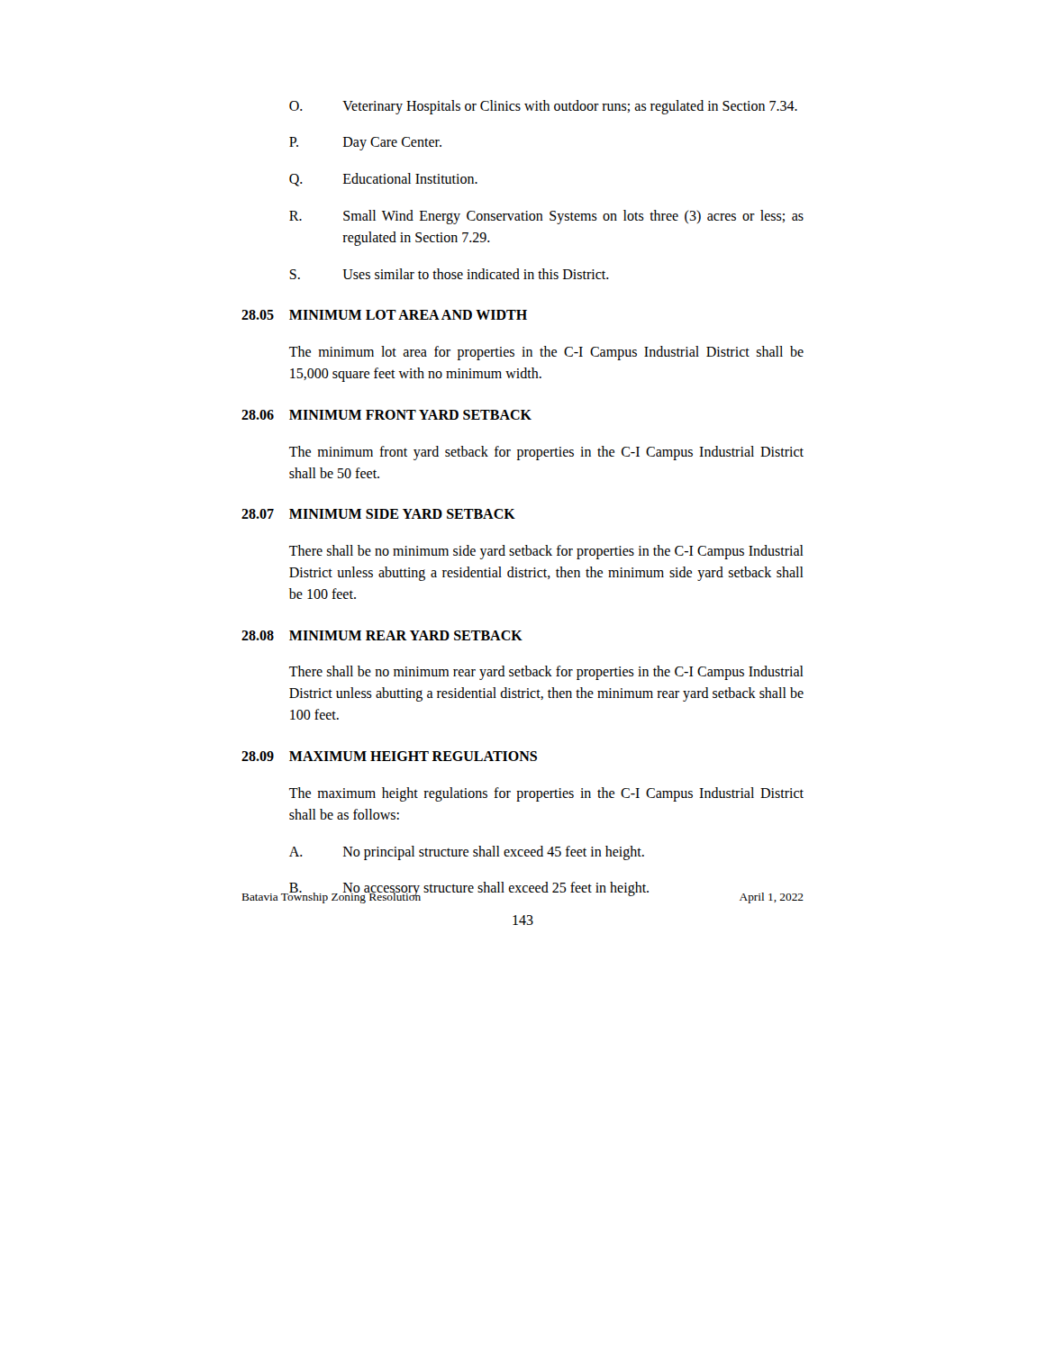O. Veterinary Hospitals or Clinics with outdoor runs; as regulated in Section 7.34.
P. Day Care Center.
Q. Educational Institution.
R. Small Wind Energy Conservation Systems on lots three (3) acres or less; as regulated in Section 7.29.
S. Uses similar to those indicated in this District.
28.05 MINIMUM LOT AREA AND WIDTH
The minimum lot area for properties in the C-I Campus Industrial District shall be 15,000 square feet with no minimum width.
28.06 MINIMUM FRONT YARD SETBACK
The minimum front yard setback for properties in the C-I Campus Industrial District shall be 50 feet.
28.07 MINIMUM SIDE YARD SETBACK
There shall be no minimum side yard setback for properties in the C-I Campus Industrial District unless abutting a residential district, then the minimum side yard setback shall be 100 feet.
28.08 MINIMUM REAR YARD SETBACK
There shall be no minimum rear yard setback for properties in the C-I Campus Industrial District unless abutting a residential district, then the minimum rear yard setback shall be 100 feet.
28.09 MAXIMUM HEIGHT REGULATIONS
The maximum height regulations for properties in the C-I Campus Industrial District shall be as follows:
A. No principal structure shall exceed 45 feet in height.
B. No accessory structure shall exceed 25 feet in height.
Batavia Township Zoning Resolution April 1, 2022
143